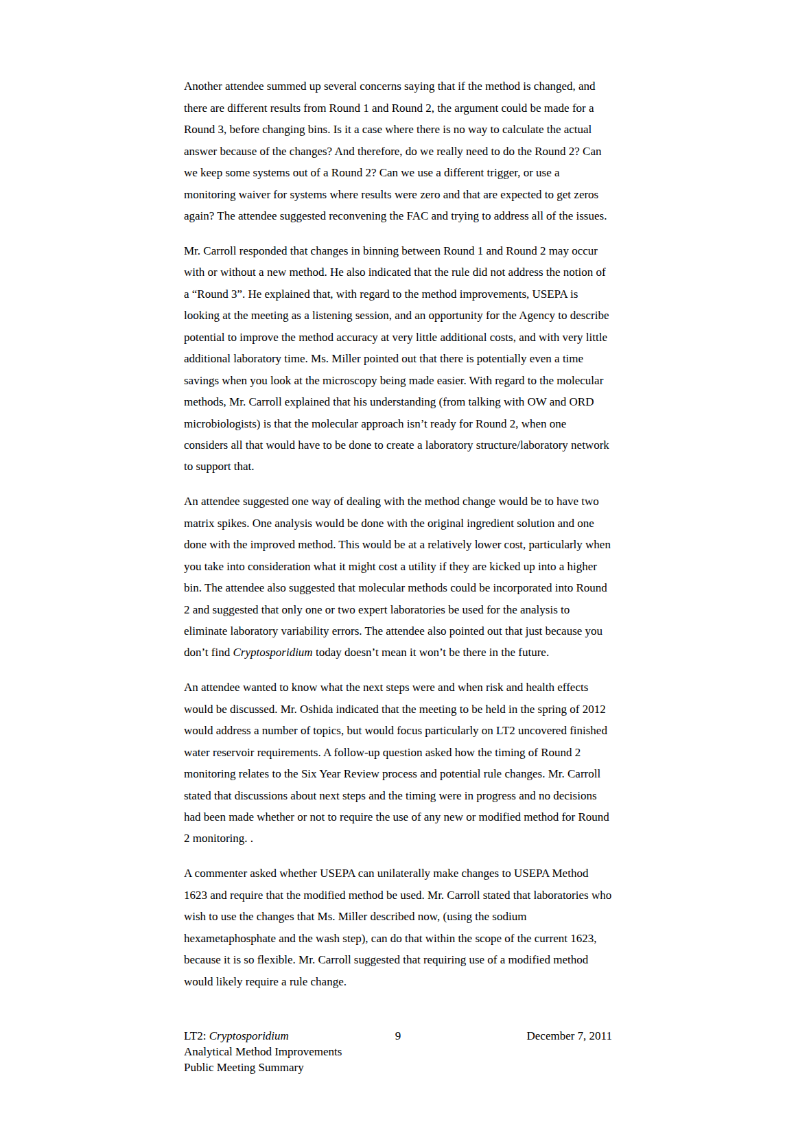Another attendee summed up several concerns saying that if the method is changed, and there are different results from Round 1 and Round 2, the argument could be made for a Round 3, before changing bins. Is it a case where there is no way to calculate the actual answer because of the changes? And therefore, do we really need to do the Round 2? Can we keep some systems out of a Round 2? Can we use a different trigger, or use a monitoring waiver for systems where results were zero and that are expected to get zeros again? The attendee suggested reconvening the FAC and trying to address all of the issues.
Mr. Carroll responded that changes in binning between Round 1 and Round 2 may occur with or without a new method. He also indicated that the rule did not address the notion of a “Round 3”. He explained that, with regard to the method improvements, USEPA is looking at the meeting as a listening session, and an opportunity for the Agency to describe potential to improve the method accuracy at very little additional costs, and with very little additional laboratory time. Ms. Miller pointed out that there is potentially even a time savings when you look at the microscopy being made easier. With regard to the molecular methods, Mr. Carroll explained that his understanding (from talking with OW and ORD microbiologists) is that the molecular approach isn’t ready for Round 2, when one considers all that would have to be done to create a laboratory structure/laboratory network to support that.
An attendee suggested one way of dealing with the method change would be to have two matrix spikes. One analysis would be done with the original ingredient solution and one done with the improved method. This would be at a relatively lower cost, particularly when you take into consideration what it might cost a utility if they are kicked up into a higher bin. The attendee also suggested that molecular methods could be incorporated into Round 2 and suggested that only one or two expert laboratories be used for the analysis to eliminate laboratory variability errors. The attendee also pointed out that just because you don’t find Cryptosporidium today doesn’t mean it won’t be there in the future.
An attendee wanted to know what the next steps were and when risk and health effects would be discussed. Mr. Oshida indicated that the meeting to be held in the spring of 2012 would address a number of topics, but would focus particularly on LT2 uncovered finished water reservoir requirements. A follow-up question asked how the timing of Round 2 monitoring relates to the Six Year Review process and potential rule changes. Mr. Carroll stated that discussions about next steps and the timing were in progress and no decisions had been made whether or not to require the use of any new or modified method for Round 2 monitoring. .
A commenter asked whether USEPA can unilaterally make changes to USEPA Method 1623 and require that the modified method be used. Mr. Carroll stated that laboratories who wish to use the changes that Ms. Miller described now, (using the sodium hexametaphosphate and the wash step), can do that within the scope of the current 1623, because it is so flexible. Mr. Carroll suggested that requiring use of a modified method would likely require a rule change.
LT2: Cryptosporidium
Analytical Method Improvements
Public Meeting Summary
9
December 7, 2011